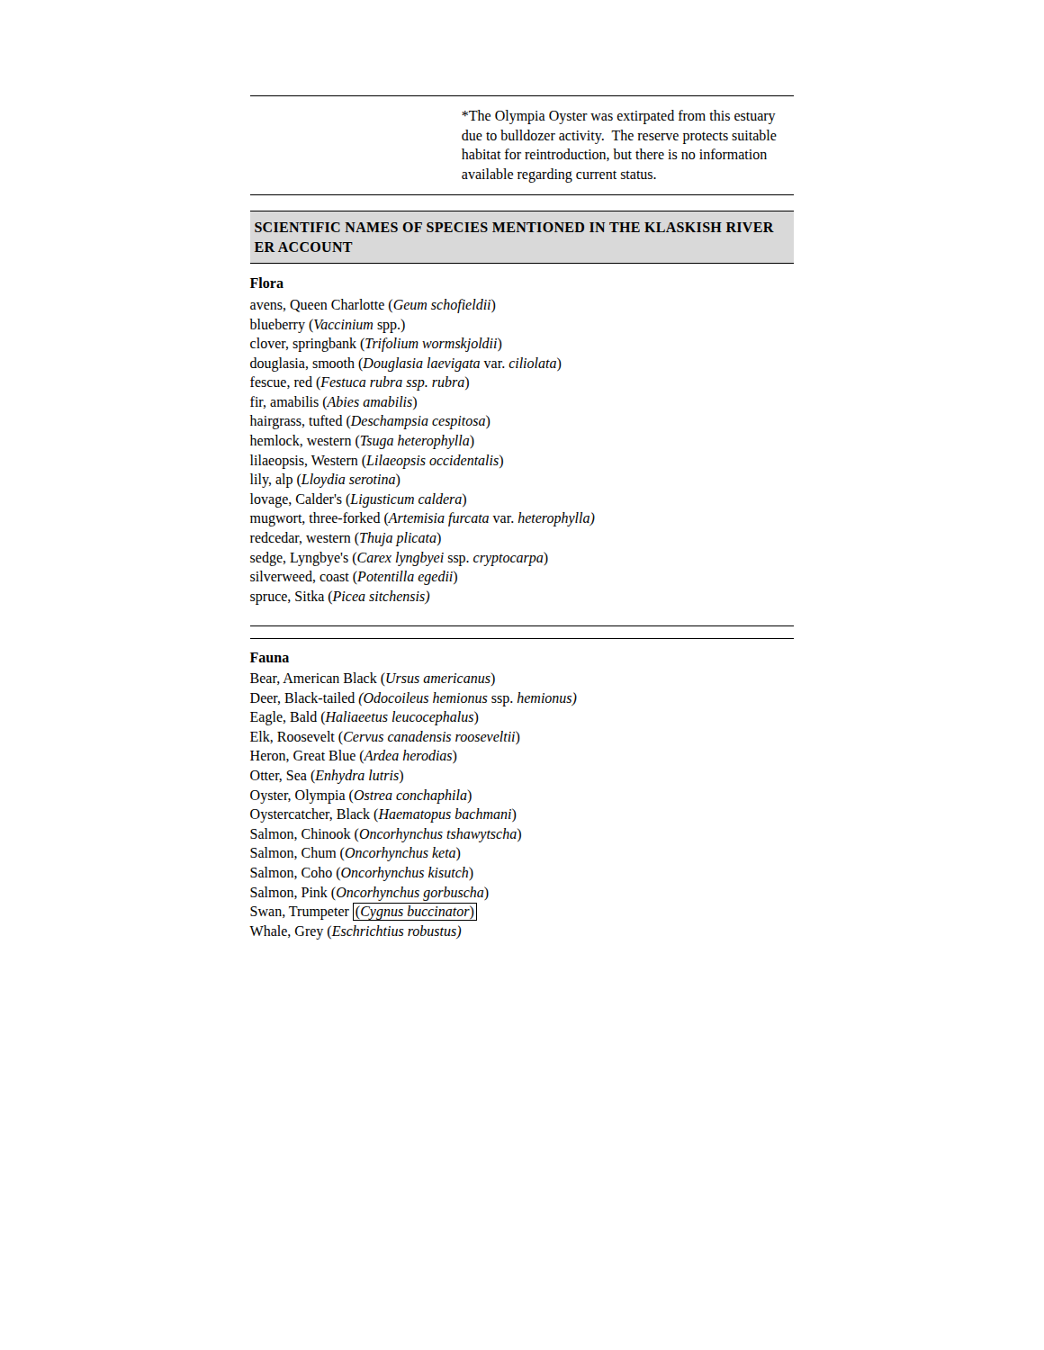*The Olympia Oyster was extirpated from this estuary due to bulldozer activity. The reserve protects suitable habitat for reintroduction, but there is no information available regarding current status.
SCIENTIFIC NAMES OF SPECIES MENTIONED IN THE KLASKISH RIVER ER ACCOUNT
Flora
avens, Queen Charlotte (Geum schofieldii)
blueberry (Vaccinium spp.)
clover, springbank (Trifolium wormskjoldii)
douglasia, smooth (Douglasia laevigata var. ciliolata)
fescue, red (Festuca rubra ssp. rubra)
fir, amabilis (Abies amabilis)
hairgrass, tufted (Deschampsia cespitosa)
hemlock, western (Tsuga heterophylla)
lilaeopsis, Western (Lilaeopsis occidentalis)
lily, alp (Lloydia serotina)
lovage, Calder's (Ligusticum caldera)
mugwort, three-forked (Artemisia furcata var. heterophylla)
redcedar, western (Thuja plicata)
sedge, Lyngbye's (Carex lyngbyei ssp. cryptocarpa)
silverweed, coast (Potentilla egedii)
spruce, Sitka (Picea sitchensis)
Fauna
Bear, American Black (Ursus americanus)
Deer, Black-tailed (Odocoileus hemionus ssp. hemionus)
Eagle, Bald (Haliaeetus leucocephalus)
Elk, Roosevelt (Cervus canadensis rooseveltii)
Heron, Great Blue (Ardea herodias)
Otter, Sea (Enhydra lutris)
Oyster, Olympia (Ostrea conchaphila)
Oystercatcher, Black (Haematopus bachmani)
Salmon, Chinook (Oncorhynchus tshawytscha)
Salmon, Chum (Oncorhynchus keta)
Salmon, Coho (Oncorhynchus kisutch)
Salmon, Pink (Oncorhynchus gorbuscha)
Swan, Trumpeter (Cygnus buccinator)
Whale, Grey (Eschrichtius robustus)